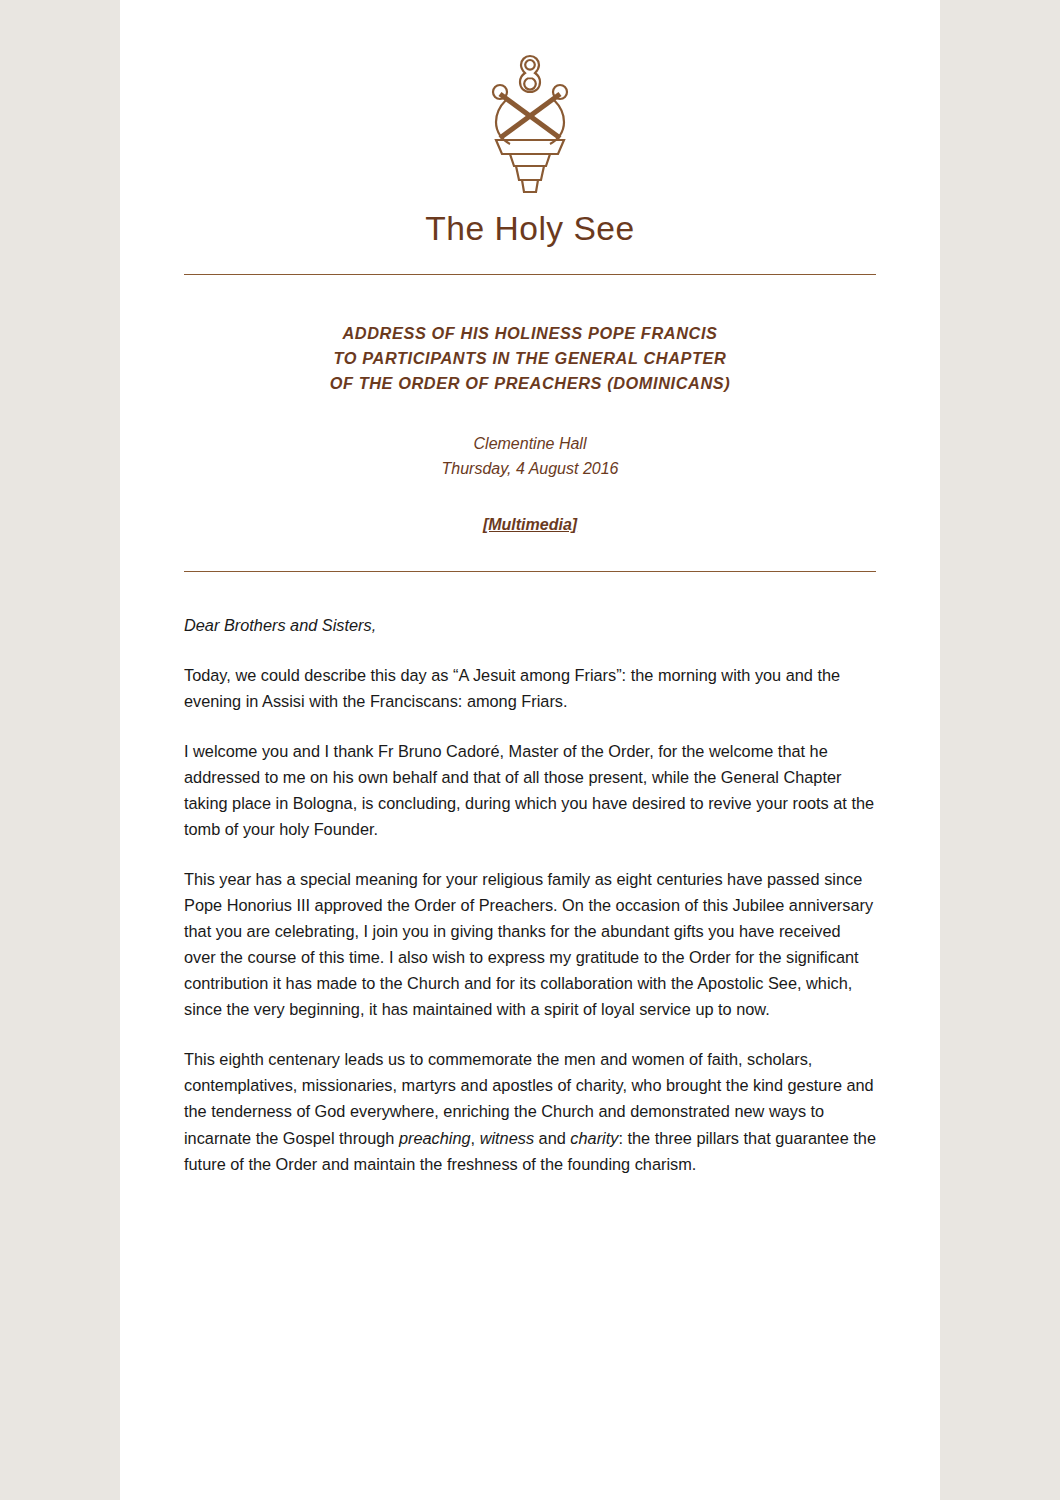The Holy See
Address of His Holiness Pope Francis to Participants in the General Chapter of the Order of Preachers (Dominicans)
Clementine Hall Thursday, 4 August 2016
[Multimedia]
Dear Brothers and Sisters,
Today, we could describe this day as “A Jesuit among Friars”: the morning with you and the evening in Assisi with the Franciscans: among Friars.
I welcome you and I thank Fr Bruno Cadoré, Master of the Order, for the welcome that he addressed to me on his own behalf and that of all those present, while the General Chapter taking place in Bologna, is concluding, during which you have desired to revive your roots at the tomb of your holy Founder.
This year has a special meaning for your religious family as eight centuries have passed since Pope Honorius III approved the Order of Preachers. On the occasion of this Jubilee anniversary that you are celebrating, I join you in giving thanks for the abundant gifts you have received over the course of this time. I also wish to express my gratitude to the Order for the significant contribution it has made to the Church and for its collaboration with the Apostolic See, which, since the very beginning, it has maintained with a spirit of loyal service up to now.
This eighth centenary leads us to commemorate the men and women of faith, scholars, contemplatives, missionaries, martyrs and apostles of charity, who brought the kind gesture and the tenderness of God everywhere, enriching the Church and demonstrated new ways to incarnate the Gospel through preaching, witness and charity: the three pillars that guarantee the future of the Order and maintain the freshness of the founding charism.